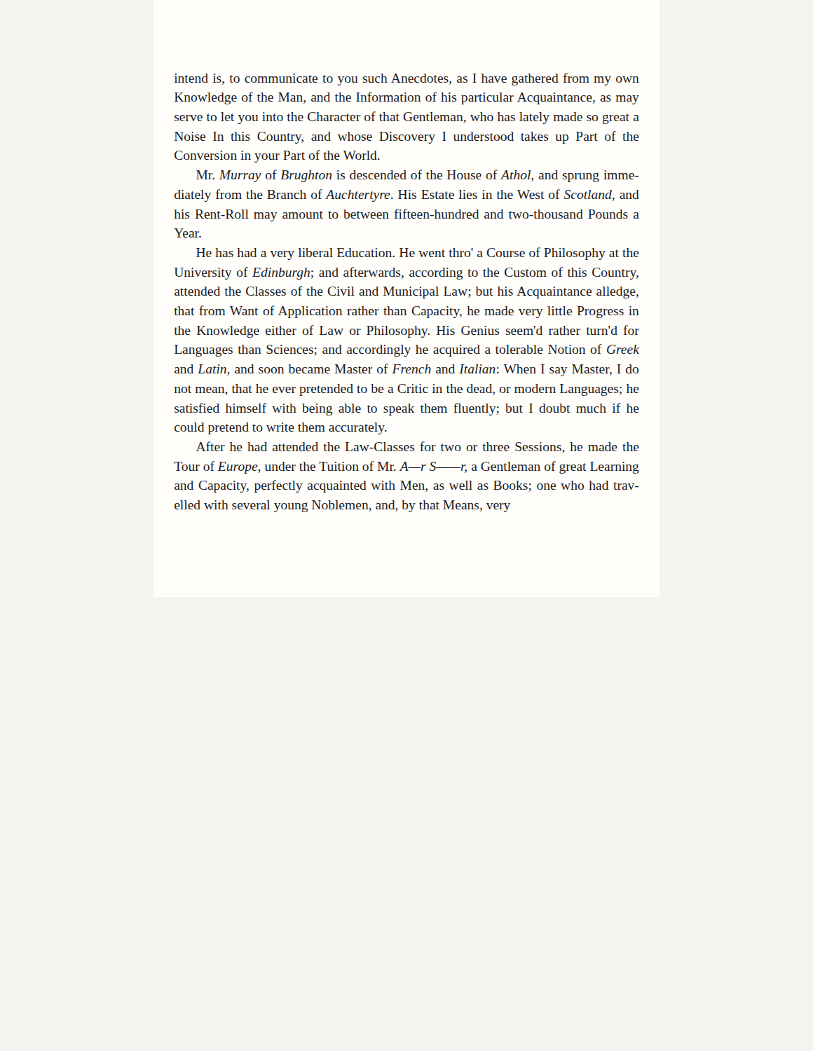intend is, to communicate to you such Anecdotes, as I have gathered from my own Knowledge of the Man, and the Information of his particular Acquaintance, as may serve to let you into the Character of that Gentleman, who has lately made so great a Noise In this Country, and whose Discovery I understood takes up Part of the Conversion in your Part of the World.
Mr. Murray of Brughton is descended of the House of Athol, and sprung immediately from the Branch of Auchtertyre. His Estate lies in the West of Scotland, and his Rent-Roll may amount to between fifteen-hundred and two-thousand Pounds a Year.
He has had a very liberal Education. He went thro' a Course of Philosophy at the University of Edinburgh; and afterwards, according to the Custom of this Country, attended the Classes of the Civil and Municipal Law; but his Acquaintance alledge, that from Want of Application rather than Capacity, he made very little Progress in the Knowledge either of Law or Philosophy. His Genius seem'd rather turn'd for Languages than Sciences; and accordingly he acquired a tolerable Notion of Greek and Latin, and soon became Master of French and Italian: When I say Master, I do not mean, that he ever pretended to be a Critic in the dead, or modern Languages; he satisfied himself with being able to speak them fluently; but I doubt much if he could pretend to write them accurately.
After he had attended the Law-Classes for two or three Sessions, he made the Tour of Europe, under the Tuition of Mr. A—r S——r, a Gentleman of great Learning and Capacity, perfectly acquainted with Men, as well as Books; one who had travelled with several young Noblemen, and, by that Means, very